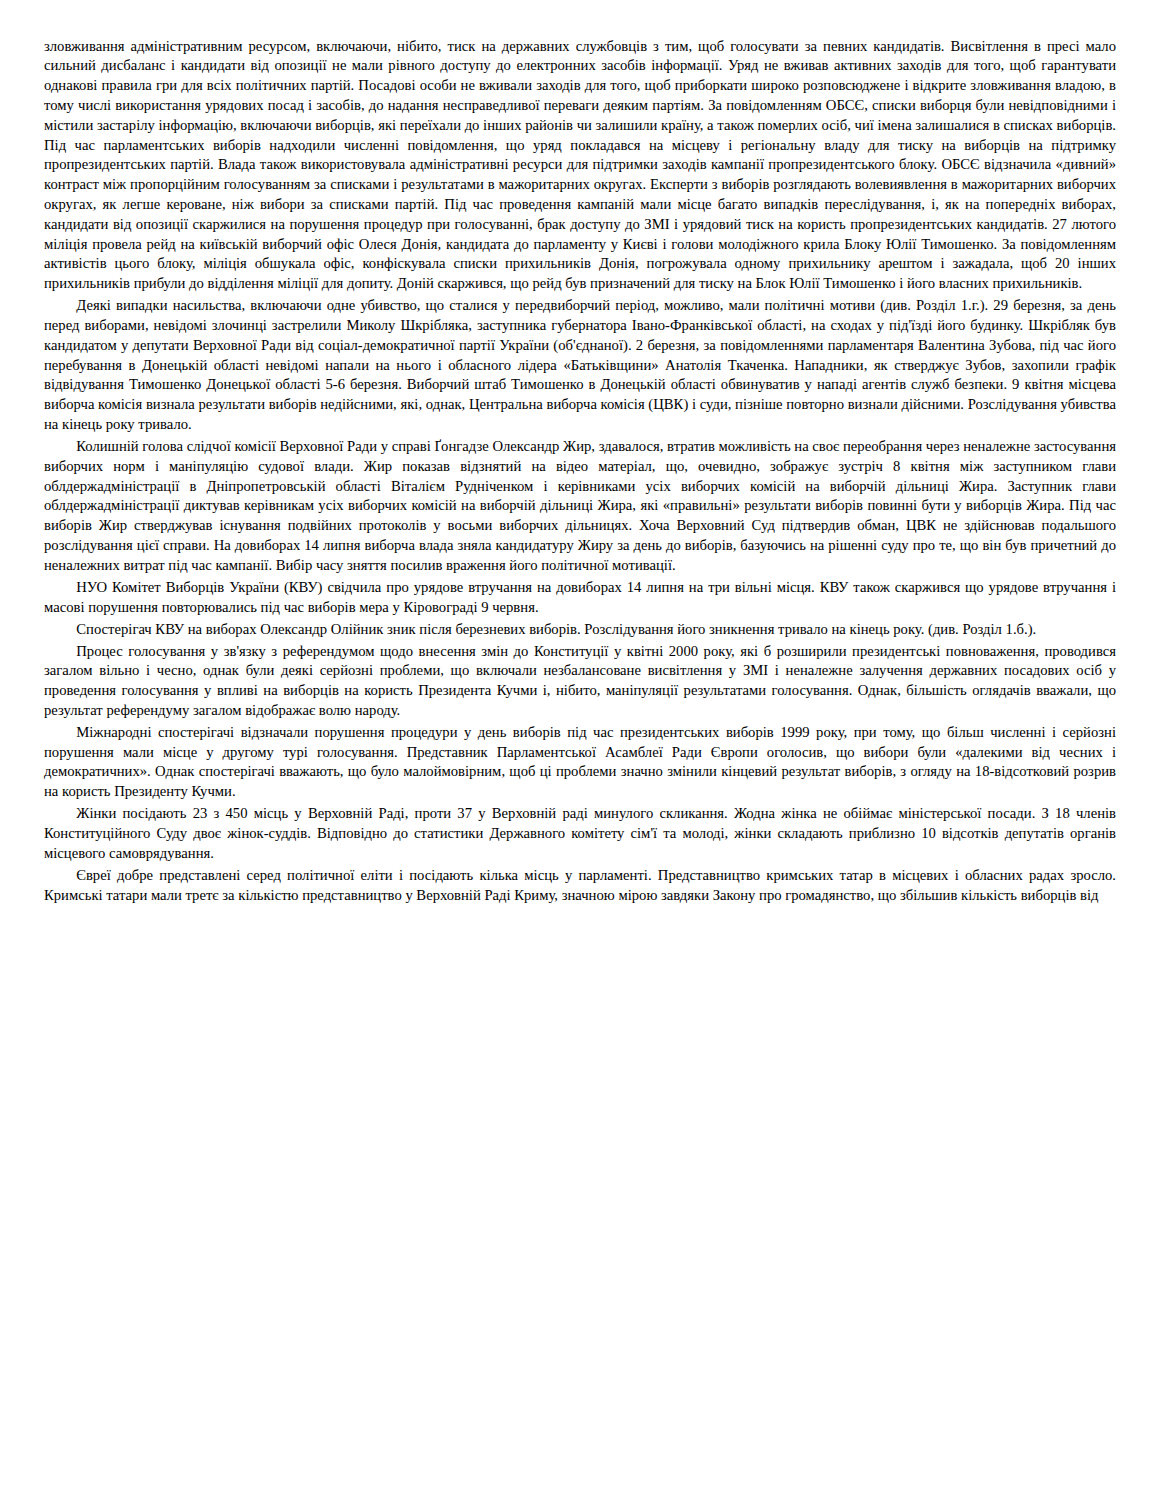зловживання адміністративним ресурсом, включаючи, нібито, тиск на державних службовців з тим, щоб голосувати за певних кандидатів. Висвітлення в пресі мало сильний дисбаланс і кандидати від опозиції не мали рівного доступу до електронних засобів інформації. Уряд не вживав активних заходів для того, щоб гарантувати однакові правила гри для всіх політичних партій. Посадові особи не вживали заходів для того, щоб приборкати широко розповсюджене і відкрите зловживання владою, в тому числі використання урядових посад і засобів, до надання несправедливої переваги деяким партіям. За повідомленням ОБСЄ, списки виборця були невідповідними і містили застарілу інформацію, включаючи виборців, які переїхали до інших районів чи залишили країну, а також померлих осіб, чиї імена залишалися в списках виборців. Під час парламентських виборів надходили численні повідомлення, що уряд покладався на місцеву і регіональну владу для тиску на виборців на підтримку пропрезидентських партій. Влада також використовувала адміністративні ресурси для підтримки заходів кампанії пропрезидентського блоку. ОБСЄ відзначила «дивний» контраст між пропорційним голосуванням за списками і результатами в мажоритарних округах. Експерти з виборів розглядають волевиявлення в мажоритарних виборчих округах, як легше кероване, ніж вибори за списками партій. Під час проведення кампаній мали місце багато випадків переслідування, і, як на попередніх виборах, кандидати від опозиції скаржилися на порушення процедур при голосуванні, брак доступу до ЗМІ і урядовий тиск на користь пропрезидентських кандидатів. 27 лютого міліція провела рейд на київській виборчий офіс Олеся Донія, кандидата до парламенту у Києві і голови молодіжного крила Блоку Юлії Тимошенко. За повідомленням активістів цього блоку, міліція обшукала офіс, конфіскувала списки прихильників Донія, погрожувала одному прихильнику арештом і зажадала, щоб 20 інших прихильників прибули до відділення міліції для допиту. Доній скаржився, що рейд був призначений для тиску на Блок Юлії Тимошенко і його власних прихильників.
Деякі випадки насильства, включаючи одне убивство, що сталися у передвиборчий період, можливо, мали політичні мотиви (див. Розділ 1.г.). 29 березня, за день перед виборами, невідомі злочинці застрелили Миколу Шкрібляка, заступника губернатора Івано-Франківської області, на сходах у під'їзді його будинку. Шкрібляк був кандидатом у депутати Верховної Ради від соціал-демократичної партії України (об'єднаної). 2 березня, за повідомленнями парламентаря Валентина Зубова, під час його перебування в Донецькій області невідомі напали на нього і обласного лідера «Батьківщини» Анатолія Ткаченка. Нападники, як стверджує Зубов, захопили графік відвідування Тимошенко Донецької області 5-6 березня. Виборчий штаб Тимошенко в Донецькій області обвинуватив у нападі агентів служб безпеки. 9 квітня місцева виборча комісія визнала результати виборів недійсними, які, однак, Центральна виборча комісія (ЦВК) і суди, пізніше повторно визнали дійсними. Розслідування убивства на кінець року тривало.
Колишній голова слідчої комісії Верховної Ради у справі Ґонгадзе Олександр Жир, здавалося, втратив можливість на своє переобрання через неналежне застосування виборчих норм і манiпуляцію судової влади. Жир показав відзнятий на відео матеріал, що, очевидно, зображує зустріч 8 квітня між заступником глави облдержадміністрації в Дніпропетровській області Віталієм Рудніченком і керівниками усіх виборчих комісій на виборчій дільниці Жира. Заступник глави облдержадміністрації диктував керівникам усіх виборчих комісій на виборчій дільниці Жира, які «правильні» результати виборів повинні бути у виборців Жира. Під час виборів Жир стверджував існування подвійних протоколів у восьми виборчих дільницях. Хоча Верховний Суд підтвердив обман, ЦВК не здійснював подальшого розслідування цієї справи. На довиборах 14 липня виборча влада зняла кандидатуру Жиру за день до виборів, базуючись на рішенні суду про те, що він був причетний до неналежних витрат під час кампанії. Вибір часу зняття посилив враження його політичної мотивації.
НУО Комітет Виборців України (КВУ) свідчила про урядове втручання на довиборах 14 липня на три вільні місця. КВУ також скаржився що урядове втручання і масові порушення повторювались під час виборів мера у Кіровограді 9 червня.
Спостерігач КВУ на виборах Олександр Олійник зник після березневих виборів. Розслідування його зникнення тривало на кінець року. (див. Розділ 1.б.).
Процес голосування у зв'язку з референдумом щодо внесення змін до Конституції у квітні 2000 року, які б розширили президентські повноваження, проводився загалом вільно і чесно, однак були деякі серйозні проблеми, що включали незбалансоване висвітлення у ЗМІ і неналежне залучення державних посадових осіб у проведення голосування у впливі на виборців на користь Президента Кучми і, нібито, манiпуляції результатами голосування. Однак, більшість оглядачів вважали, що результат референдуму загалом відображає волю народу.
Міжнародні спостерігачі відзначали порушення процедури у день виборів під час президентських виборів 1999 року, при тому, що більш численні і серйозні порушення мали місце у другому турі голосування. Представник Парламентської Асамблеї Ради Європи оголосив, що вибори були «далекими від чесних і демократичних». Однак спостерігачі вважають, що було малоймовірним, щоб ці проблеми значно змінили кінцевий результат виборів, з огляду на 18-відсотковий розрив на користь Президенту Кучми.
Жінки посідають 23 з 450 місць у Верховній Раді, проти 37 у Верховній раді минулого скликання. Жодна жінка не обіймає міністерської посади. З 18 членів Конституційного Суду двоє жінок-суддів. Відповідно до статистики Державного комітету сім'ї та молоді, жінки складають приблизно 10 відсотків депутатів органів місцевого самоврядування.
Євреї добре представлені серед політичної еліти і посідають кілька місць у парламенті. Представництво кримських татар в місцевих і обласних радах зросло. Кримські татари мали третє за кількістю представництво у Верховній Раді Криму, значною мірою завдяки Закону про громадянство, що збільшив кількість виборців від